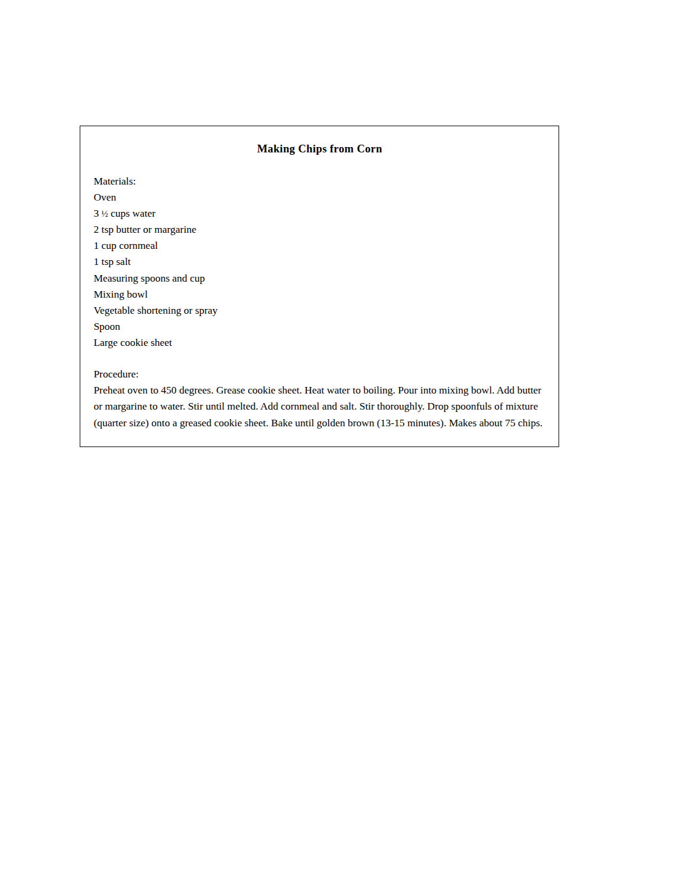Making Chips from Corn
Materials:
Oven
3 ½ cups water
2 tsp butter or margarine
1 cup cornmeal
1 tsp salt
Measuring spoons and cup
Mixing bowl
Vegetable shortening or spray
Spoon
Large cookie sheet
Procedure:
Preheat oven to 450 degrees. Grease cookie sheet. Heat water to boiling. Pour into mixing bowl. Add butter or margarine to water. Stir until melted. Add cornmeal and salt. Stir thoroughly. Drop spoonfuls of mixture (quarter size) onto a greased cookie sheet. Bake until golden brown (13-15 minutes). Makes about 75 chips.